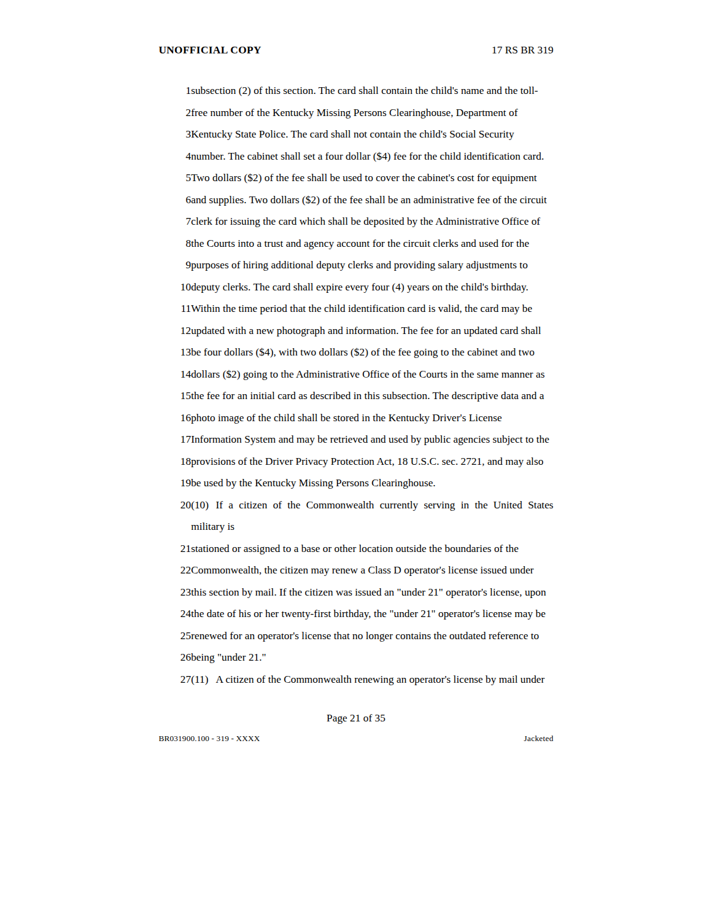UNOFFICIAL COPY
17 RS BR 319
| 1 | subsection (2) of this section. The card shall contain the child's name and the toll- |
| 2 | free number of the Kentucky Missing Persons Clearinghouse, Department of |
| 3 | Kentucky State Police. The card shall not contain the child's Social Security |
| 4 | number. The cabinet shall set a four dollar ($4) fee for the child identification card. |
| 5 | Two dollars ($2) of the fee shall be used to cover the cabinet's cost for equipment |
| 6 | and supplies. Two dollars ($2) of the fee shall be an administrative fee of the circuit |
| 7 | clerk for issuing the card which shall be deposited by the Administrative Office of |
| 8 | the Courts into a trust and agency account for the circuit clerks and used for the |
| 9 | purposes of hiring additional deputy clerks and providing salary adjustments to |
| 10 | deputy clerks. The card shall expire every four (4) years on the child's birthday. |
| 11 | Within the time period that the child identification card is valid, the card may be |
| 12 | updated with a new photograph and information. The fee for an updated card shall |
| 13 | be four dollars ($4), with two dollars ($2) of the fee going to the cabinet and two |
| 14 | dollars ($2) going to the Administrative Office of the Courts in the same manner as |
| 15 | the fee for an initial card as described in this subsection. The descriptive data and a |
| 16 | photo image of the child shall be stored in the Kentucky Driver's License |
| 17 | Information System and may be retrieved and used by public agencies subject to the |
| 18 | provisions of the Driver Privacy Protection Act, 18 U.S.C. sec. 2721, and may also |
| 19 | be used by the Kentucky Missing Persons Clearinghouse. |
| 20 | (10) If a citizen of the Commonwealth currently serving in the United States military is |
| 21 | stationed or assigned to a base or other location outside the boundaries of the |
| 22 | Commonwealth, the citizen may renew a Class D operator's license issued under |
| 23 | this section by mail. If the citizen was issued an "under 21" operator's license, upon |
| 24 | the date of his or her twenty-first birthday, the "under 21" operator's license may be |
| 25 | renewed for an operator's license that no longer contains the outdated reference to |
| 26 | being "under 21." |
| 27 | (11) A citizen of the Commonwealth renewing an operator's license by mail under |
Page 21 of 35
BR031900.100 - 319 - XXXX
Jacketed